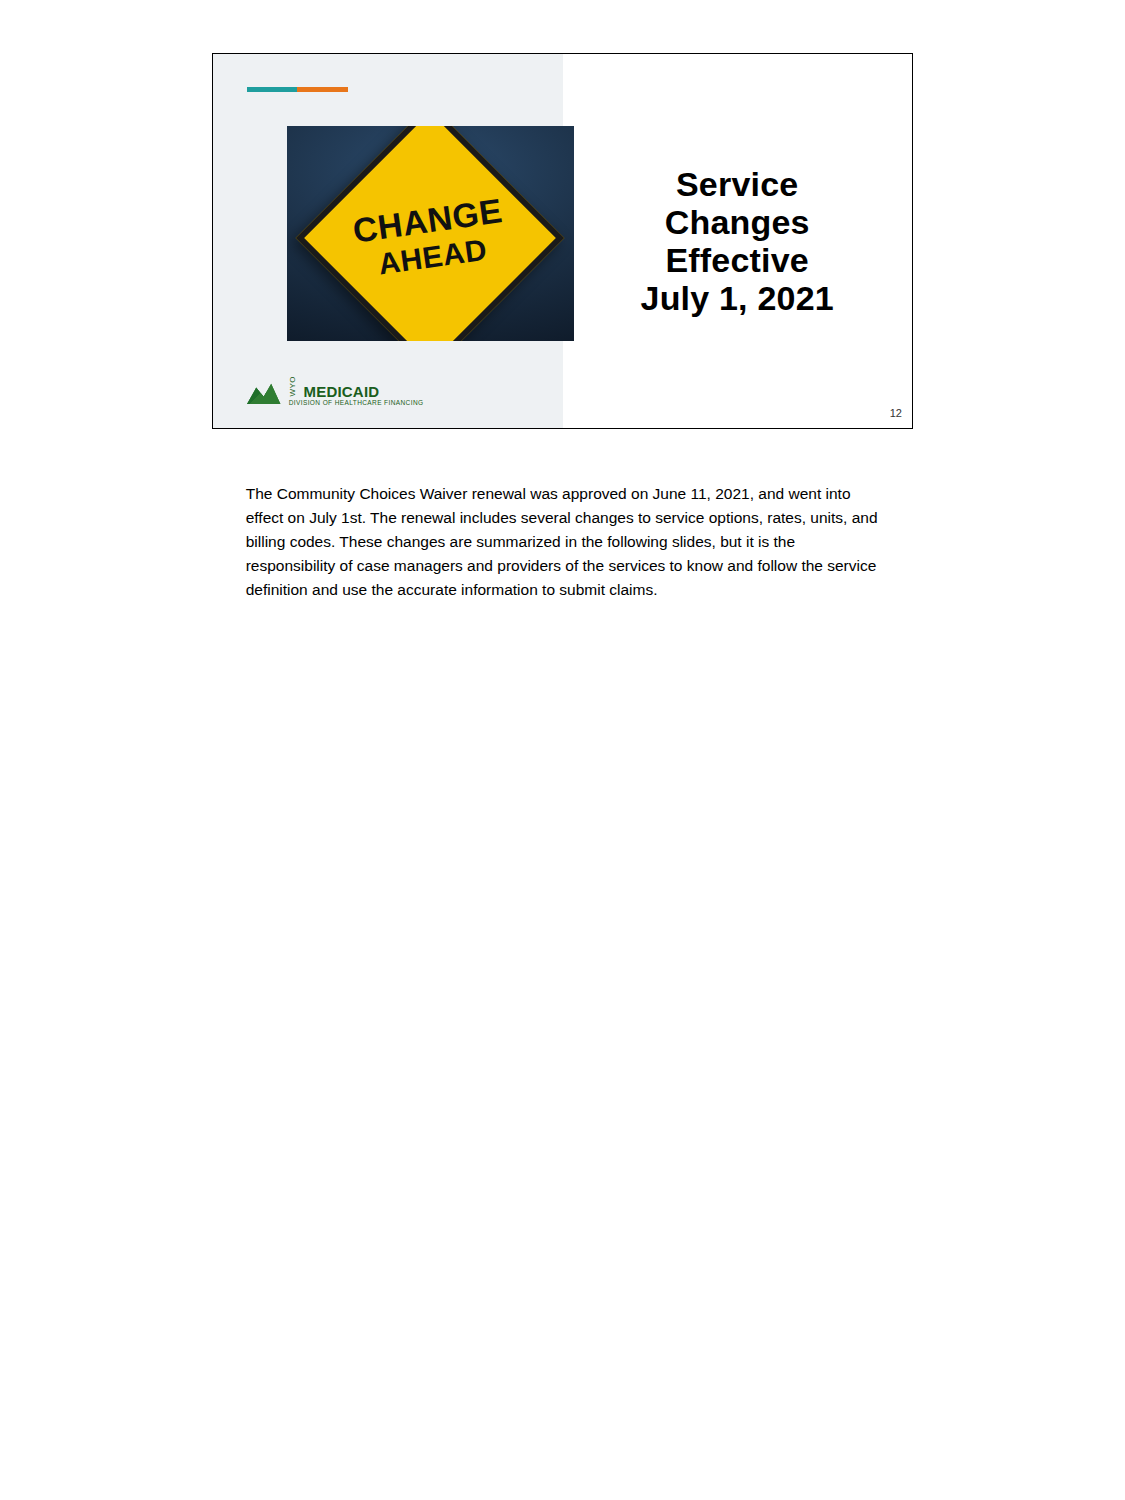Change
Ahead
WYO MEDICAID
Division of Healthcare Financing
Service
Changes
Effective
July 1, 2021
12
The Community Choices Waiver renewal was approved on June 11, 2021, and went into effect on July 1st. The renewal includes several changes to service options, rates, units, and billing codes. These changes are summarized in the following slides, but it is the responsibility of case managers and providers of the services to know and follow the service definition and use the accurate information to submit claims.